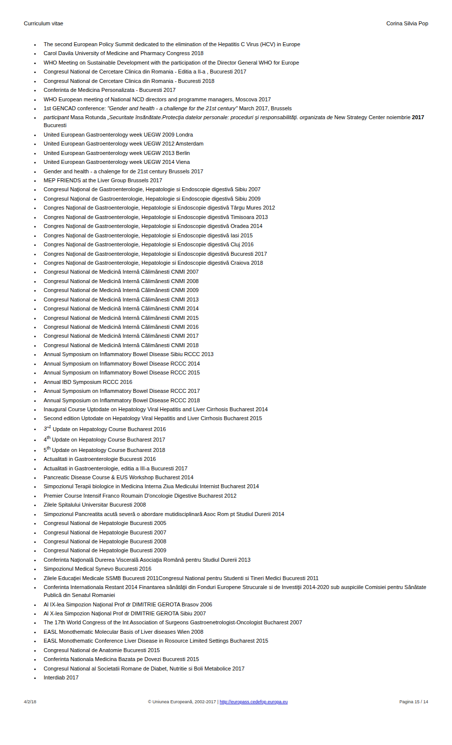Curriculum vitae Corina Silvia Pop
The second European Policy Summit dedicated to the elimination of the Hepatitis C Virus (HCV) in Europe
Carol Davila University of Medicine and Pharmacy Congress 2018
WHO Meeting on Sustainable Development with the participation of the Director General WHO for Europe
Congresul National de Cercetare Clinica din Romania - Editia a Il-a , Bucuresti 2017
Congresul National de Cercetare Clinica din Romania - Bucuresti 2018
Conferinta de Medicina Personalizata - Bucuresti 2017
WHO European meeting of National NCD directors and programme managers, Moscova 2017
1st GENCAD conference: "Gender and health - a challenge for the 21st century" March 2017, Brussels
participant Masa Rotunda „Securitate însănătate.Protecţia datelor personale: proceduri şi responsabilităţi. organizata de New Strategy Center noiembrie 2017 Bucuresti
United European Gastroenterology week UEGW 2009 Londra
United European Gastroenterology week UEGW 2012 Amsterdam
United European Gastroenterology week UEGW 2013 Berlin
United European Gastroenterology week UEGW 2014 Viena
Gender and health - a chalenge for de 21st century Brussels 2017
MEP FRIENDS at the Liver Group Brussels 2017
Congresul Naţional de Gastroenterologie, Hepatologie si Endoscopie digestivă Sibiu 2007
Congresul Naţional de Gastroenterologie, Hepatologie si Endoscopie digestivă Sibiu 2009
Congres Naţional de Gastroenterologie, Hepatologie si Endoscopie digestivă Târgu Mures 2012
Congres Naţional de Gastroenterologie, Hepatologie si Endoscopie digestivă Timisoara 2013
Congres Naţional de Gastroenterologie, Hepatologie si Endoscopie digestivă Oradea 2014
Congres Naţional de Gastroenterologie, Hepatologie si Endoscopie digestivă Iasi 2015
Congres Naţional de Gastroenterologie, Hepatologie si Endoscopie digestivă Cluj 2016
Congres Naţional de Gastroenterologie, Hepatologie si Endoscopie digestivă Bucuresti 2017
Congres Naţional de Gastroenterologie, Hepatologie si Endoscopie digestivă Craiova 2018
Congresul National de Medicină Internă Călimănesti CNMI 2007
Congresul National de Medicină Internă Călimănesti CNMI 2008
Congresul National de Medicină Internă Călimănesti CNMI 2009
Congresul National de Medicină Internă Călimănesti CNMI 2013
Congresul National de Medicină Internă Călimănesti CNMI 2014
Congresul National de Medicină Internă Călimănesti CNMI 2015
Congresul National de Medicină Internă Călimănesti CNMI 2016
Congresul National de Medicină Internă Călimănesti CNMI 2017
Congresul National de Medicină Internă Călimănesti CNMI 2018
Annual Symposium on Inflammatory Bowel Disease Sibiu RCCC 2013
Annual Symposium on Inflammatory Bowel Disease RCCC 2014
Annual Symposium on Inflammatory Bowel Disease RCCC 2015
Annual IBD Symposium RCCC 2016
Annual Symposium on Inflammatory Bowel Disease RCCC 2017
Annual Symposium on Inflammatory Bowel Disease RCCC 2018
Inaugural Course Uptodate on Hepatology Viral Hepatitis and Liver Cirrhosis Bucharest 2014
Second edition Uptodate on Hepatology Viral Hepatitis and Liver Cirrhosis Bucharest 2015
3"1 Update on Hepatology Course Bucharest 2016
4th Update on Hepatology Course Bucharest 2017
5th Update on Hepatology Course Bucharest 2018
Actualitati in Gastroenterologie Bucuresti 2016
Actualitati in Gastroenterologie, editia a III-a Bucuresti 2017
Pancreatic Disease Course & EUS Workshop Bucharest 2014
Simpozionul Terapii biologice in Medicina Interna Ziua Medicului Internist Bucharest 2014
Premier Course Intensif Franco Roumain D'oncologie Digestive Bucharest 2012
Zilele Spitalului Universitar Bucuresti 2008
Simpozionul Pancreatita acută severă o abordare mutidisciplinară Asoc Rom pt Studiul Durerii 2014
Congresul National de Hepatologie Bucuresti 2005
Congresul National de Hepatologie Bucuresti 2007
Congresul National de Hepatologie Bucuresti 2008
Congresul National de Hepatologie Bucuresti 2009
Conferinta Naţională Durerea Viscerală Asociaţia Română pentru Studiul Durerii 2013
Simpozionul Medical Synevo Bucuresti 2016
Zilele Educaţiei Medicale SSMB Bucuresti 2011Congresul National pentru Studenti si Tineri Medici Bucuresti 2011
Conferinta Internationala Restant 2014 Finantarea sănătăţii din Fonduri Europene Strucurale si de Investiţii 2014-2020 sub auspiciile Comisiei pentru Sănătate Publică din Senatul Romaniei
Al IX-lea Simpozion Naţional Prof dr DIMITRIE GEROTA Brasov 2006
Al X-lea Simpozion Naţional Prof dr DIMITRIE GEROTA Sibiu 2007
The 17th World Congress of the Int Association of Surgeons Gastroenetrologist-Oncologist Bucharest 2007
EASL Monothematic Molecular Basis of Liver diseases Wien 2008
EASL Monothematic Conference Liver Disease in Rosource Limited Settings Bucharest 2015
Congresul National de Anatomie Bucuresti 2015
Conferinta Nationala Medicina Bazata pe Dovezi Bucuresti 2015
Congresul National al Societatii Romane de Diabet, Nutritie si Boli Metabolice 2017
Interdiab 2017
4/2/18 © Uniunea Europeană, 2002-2017 | http://europass.cedefop.europa.eu Pagina 15 / 14